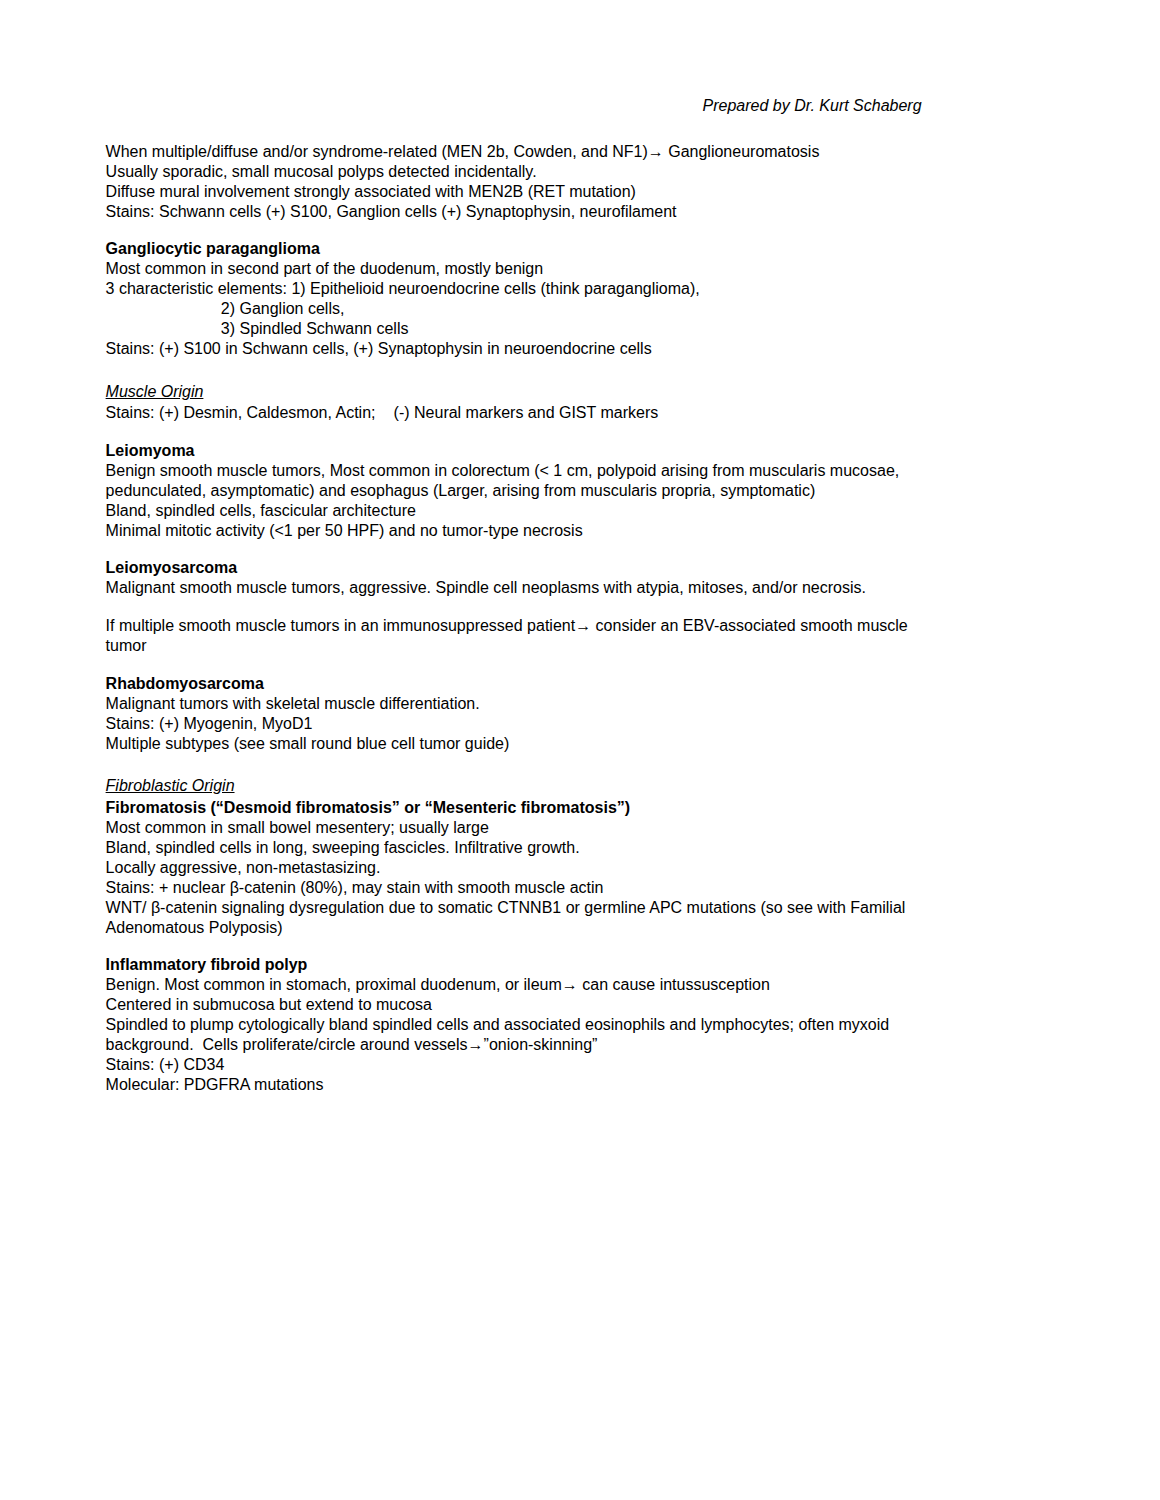Prepared by Dr. Kurt Schaberg
When multiple/diffuse and/or syndrome-related (MEN 2b, Cowden, and NF1)→ Ganglioneuromatosis
Usually sporadic, small mucosal polyps detected incidentally.
Diffuse mural involvement strongly associated with MEN2B (RET mutation)
Stains: Schwann cells (+) S100, Ganglion cells (+) Synaptophysin, neurofilament
Gangliocytic paraganglioma
Most common in second part of the duodenum, mostly benign
3 characteristic elements: 1) Epithelioid neuroendocrine cells (think paraganglioma),
2) Ganglion cells,
3) Spindled Schwann cells
Stains: (+) S100 in Schwann cells, (+) Synaptophysin in neuroendocrine cells
Muscle Origin
Stains: (+) Desmin, Caldesmon, Actin;
(-) Neural markers and GIST markers
Leiomyoma
Benign smooth muscle tumors, Most common in colorectum (< 1 cm, polypoid arising from muscularis mucosae, pedunculated, asymptomatic) and esophagus (Larger, arising from muscularis propria, symptomatic)
Bland, spindled cells, fascicular architecture
Minimal mitotic activity (<1 per 50 HPF) and no tumor-type necrosis
Leiomyosarcoma
Malignant smooth muscle tumors, aggressive. Spindle cell neoplasms with atypia, mitoses, and/or necrosis.
If multiple smooth muscle tumors in an immunosuppressed patient→ consider an EBV-associated smooth muscle tumor
Rhabdomyosarcoma
Malignant tumors with skeletal muscle differentiation.
Stains: (+) Myogenin, MyoD1
Multiple subtypes (see small round blue cell tumor guide)
Fibroblastic Origin
Fibromatosis (“Desmoid fibromatosis” or “Mesenteric fibromatosis”)
Most common in small bowel mesentery; usually large
Bland, spindled cells in long, sweeping fascicles. Infiltrative growth.
Locally aggressive, non-metastasizing.
Stains: + nuclear β-catenin (80%), may stain with smooth muscle actin
WNT/ β-catenin signaling dysregulation due to somatic CTNNB1 or germline APC mutations (so see with Familial Adenomatous Polyposis)
Inflammatory fibroid polyp
Benign. Most common in stomach, proximal duodenum, or ileum→ can cause intussusception
Centered in submucosa but extend to mucosa
Spindled to plump cytologically bland spindled cells and associated eosinophils and lymphocytes; often myxoid background. Cells proliferate/circle around vessels→”onion-skinning”
Stains: (+) CD34
Molecular: PDGFRA mutations